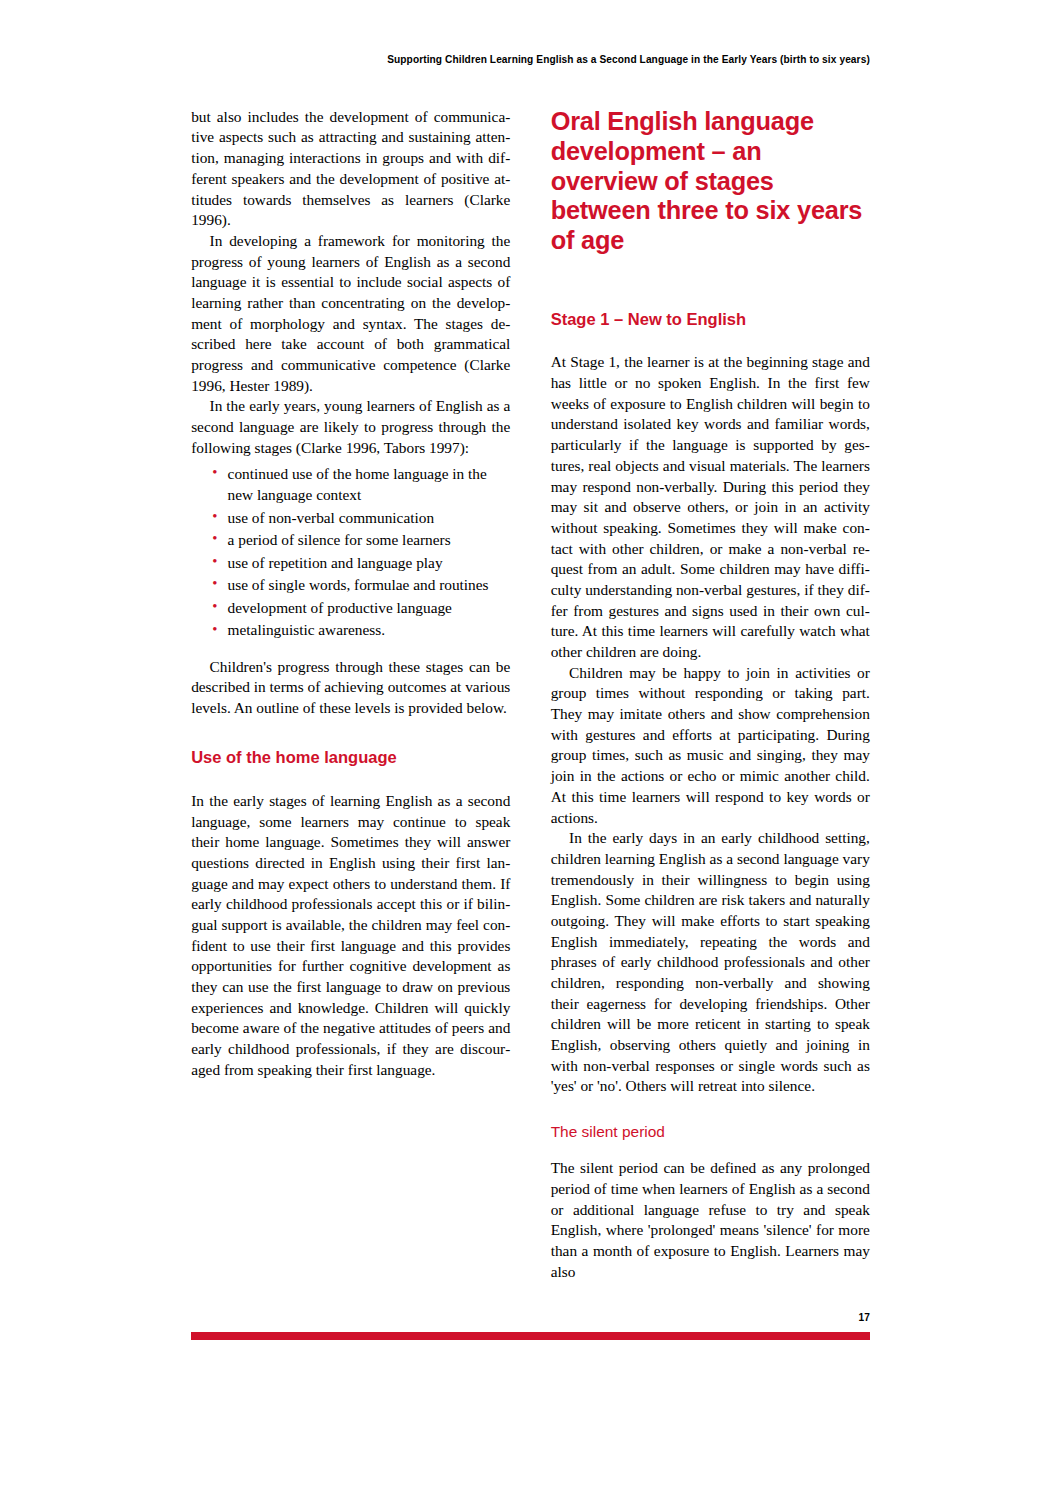Supporting Children Learning English as a Second Language in the Early Years (birth to six years)
but also includes the development of communicative aspects such as attracting and sustaining attention, managing interactions in groups and with different speakers and the development of positive attitudes towards themselves as learners (Clarke 1996).
In developing a framework for monitoring the progress of young learners of English as a second language it is essential to include social aspects of learning rather than concentrating on the development of morphology and syntax. The stages described here take account of both grammatical progress and communicative competence (Clarke 1996, Hester 1989).
In the early years, young learners of English as a second language are likely to progress through the following stages (Clarke 1996, Tabors 1997):
continued use of the home language in the new language context
use of non-verbal communication
a period of silence for some learners
use of repetition and language play
use of single words, formulae and routines
development of productive language
metalinguistic awareness.
Children's progress through these stages can be described in terms of achieving outcomes at various levels. An outline of these levels is provided below.
Use of the home language
In the early stages of learning English as a second language, some learners may continue to speak their home language. Sometimes they will answer questions directed in English using their first language and may expect others to understand them. If early childhood professionals accept this or if bilingual support is available, the children may feel confident to use their first language and this provides opportunities for further cognitive development as they can use the first language to draw on previous experiences and knowledge. Children will quickly become aware of the negative attitudes of peers and early childhood professionals, if they are discouraged from speaking their first language.
Oral English language development – an overview of stages between three to six years of age
Stage 1 – New to English
At Stage 1, the learner is at the beginning stage and has little or no spoken English. In the first few weeks of exposure to English children will begin to understand isolated key words and familiar words, particularly if the language is supported by gestures, real objects and visual materials. The learners may respond non-verbally. During this period they may sit and observe others, or join in an activity without speaking. Sometimes they will make contact with other children, or make a non-verbal request from an adult. Some children may have difficulty understanding non-verbal gestures, if they differ from gestures and signs used in their own culture. At this time learners will carefully watch what other children are doing.
Children may be happy to join in activities or group times without responding or taking part. They may imitate others and show comprehension with gestures and efforts at participating. During group times, such as music and singing, they may join in the actions or echo or mimic another child. At this time learners will respond to key words or actions.
In the early days in an early childhood setting, children learning English as a second language vary tremendously in their willingness to begin using English. Some children are risk takers and naturally outgoing. They will make efforts to start speaking English immediately, repeating the words and phrases of early childhood professionals and other children, responding non-verbally and showing their eagerness for developing friendships. Other children will be more reticent in starting to speak English, observing others quietly and joining in with non-verbal responses or single words such as 'yes' or 'no'. Others will retreat into silence.
The silent period
The silent period can be defined as any prolonged period of time when learners of English as a second or additional language refuse to try and speak English, where 'prolonged' means 'silence' for more than a month of exposure to English. Learners may also
17